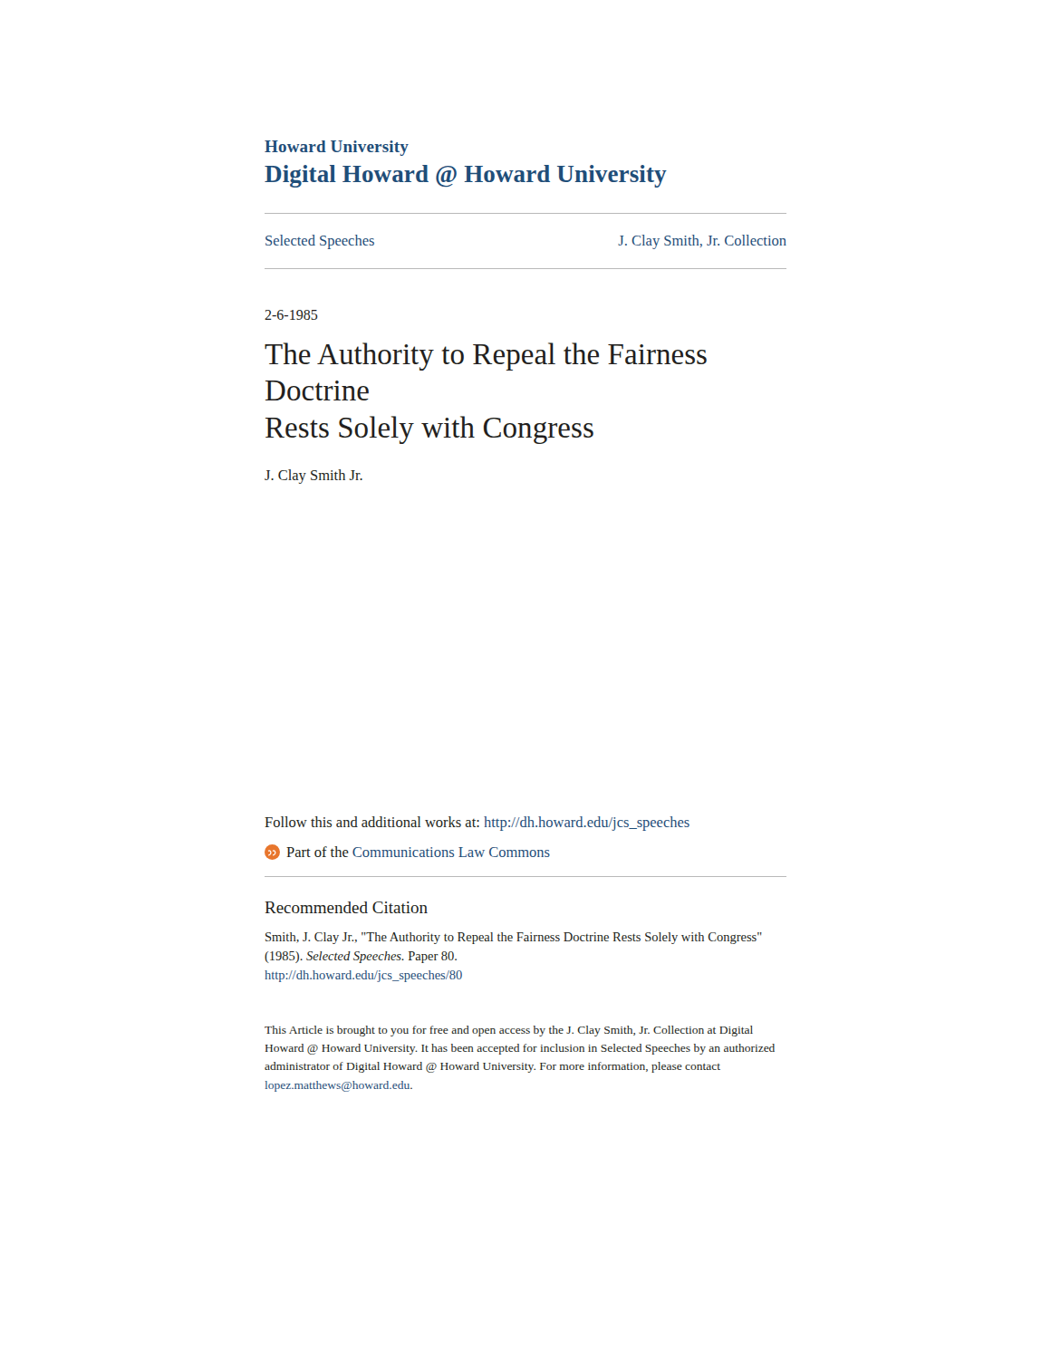Howard University
Digital Howard @ Howard University
Selected Speeches
J. Clay Smith, Jr. Collection
2-6-1985
The Authority to Repeal the Fairness Doctrine
Rests Solely with Congress
J. Clay Smith Jr.
Follow this and additional works at: http://dh.howard.edu/jcs_speeches
Part of the Communications Law Commons
Recommended Citation
Smith, J. Clay Jr., "The Authority to Repeal the Fairness Doctrine Rests Solely with Congress" (1985). Selected Speeches. Paper 80.
http://dh.howard.edu/jcs_speeches/80
This Article is brought to you for free and open access by the J. Clay Smith, Jr. Collection at Digital Howard @ Howard University. It has been accepted for inclusion in Selected Speeches by an authorized administrator of Digital Howard @ Howard University. For more information, please contact lopez.matthews@howard.edu.